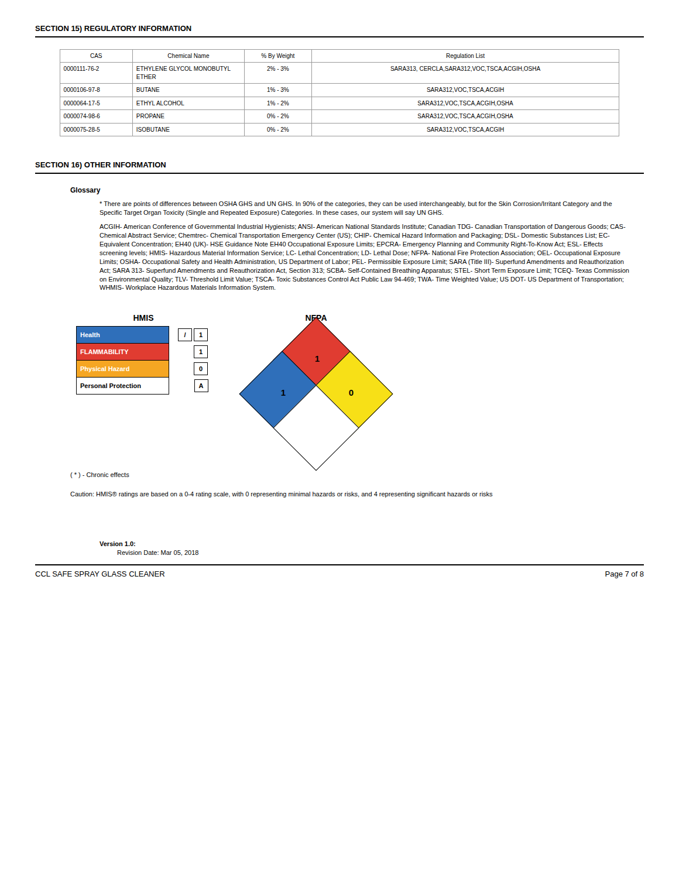SECTION 15) REGULATORY INFORMATION
| CAS | Chemical Name | % By Weight | Regulation List |
| --- | --- | --- | --- |
| 0000111-76-2 | ETHYLENE GLYCOL MONOBUTYL ETHER | 2% - 3% | SARA313, CERCLA,SARA312,VOC,TSCA,ACGIH,OSHA |
| 0000106-97-8 | BUTANE | 1% - 3% | SARA312,VOC,TSCA,ACGIH |
| 0000064-17-5 | ETHYL ALCOHOL | 1% - 2% | SARA312,VOC,TSCA,ACGIH,OSHA |
| 0000074-98-6 | PROPANE | 0% - 2% | SARA312,VOC,TSCA,ACGIH,OSHA |
| 0000075-28-5 | ISOBUTANE | 0% - 2% | SARA312,VOC,TSCA,ACGIH |
SECTION 16) OTHER INFORMATION
Glossary
* There are points of differences between OSHA GHS and UN GHS. In 90% of the categories, they can be used interchangeably, but for the Skin Corrosion/Irritant Category and the Specific Target Organ Toxicity (Single and Repeated Exposure) Categories. In these cases, our system will say UN GHS.
ACGIH- American Conference of Governmental Industrial Hygienists; ANSI- American National Standards Institute; Canadian TDG- Canadian Transportation of Dangerous Goods; CAS- Chemical Abstract Service; Chemtrec- Chemical Transportation Emergency Center (US); CHIP- Chemical Hazard Information and Packaging; DSL- Domestic Substances List; EC- Equivalent Concentration; EH40 (UK)- HSE Guidance Note EH40 Occupational Exposure Limits; EPCRA- Emergency Planning and Community Right-To-Know Act; ESL- Effects screening levels; HMIS- Hazardous Material Information Service; LC- Lethal Concentration; LD- Lethal Dose; NFPA- National Fire Protection Association; OEL- Occupational Exposure Limits; OSHA- Occupational Safety and Health Administration, US Department of Labor; PEL- Permissible Exposure Limit; SARA (Title III)- Superfund Amendments and Reauthorization Act; SARA 313- Superfund Amendments and Reauthorization Act, Section 313; SCBA- Self-Contained Breathing Apparatus; STEL- Short Term Exposure Limit; TCEQ- Texas Commission on Environmental Quality; TLV- Threshold Limit Value; TSCA- Toxic Substances Control Act Public Law 94-469; TWA- Time Weighted Value; US DOT- US Department of Transportation; WHMIS- Workplace Hazardous Materials Information System.
HMIS
| Health | / 1 |
| FLAMMABILITY | 1 |
| Physical Hazard | 0 |
| Personal Protection | A |
NFPA
1
1
0
( * ) - Chronic effects
Caution: HMIS® ratings are based on a 0-4 rating scale, with 0 representing minimal hazards or risks, and 4 representing significant hazards or risks
Version 1.0:
Revision Date: Mar 05, 2018
CCL SAFE SPRAY GLASS CLEANER
Page 7 of 8